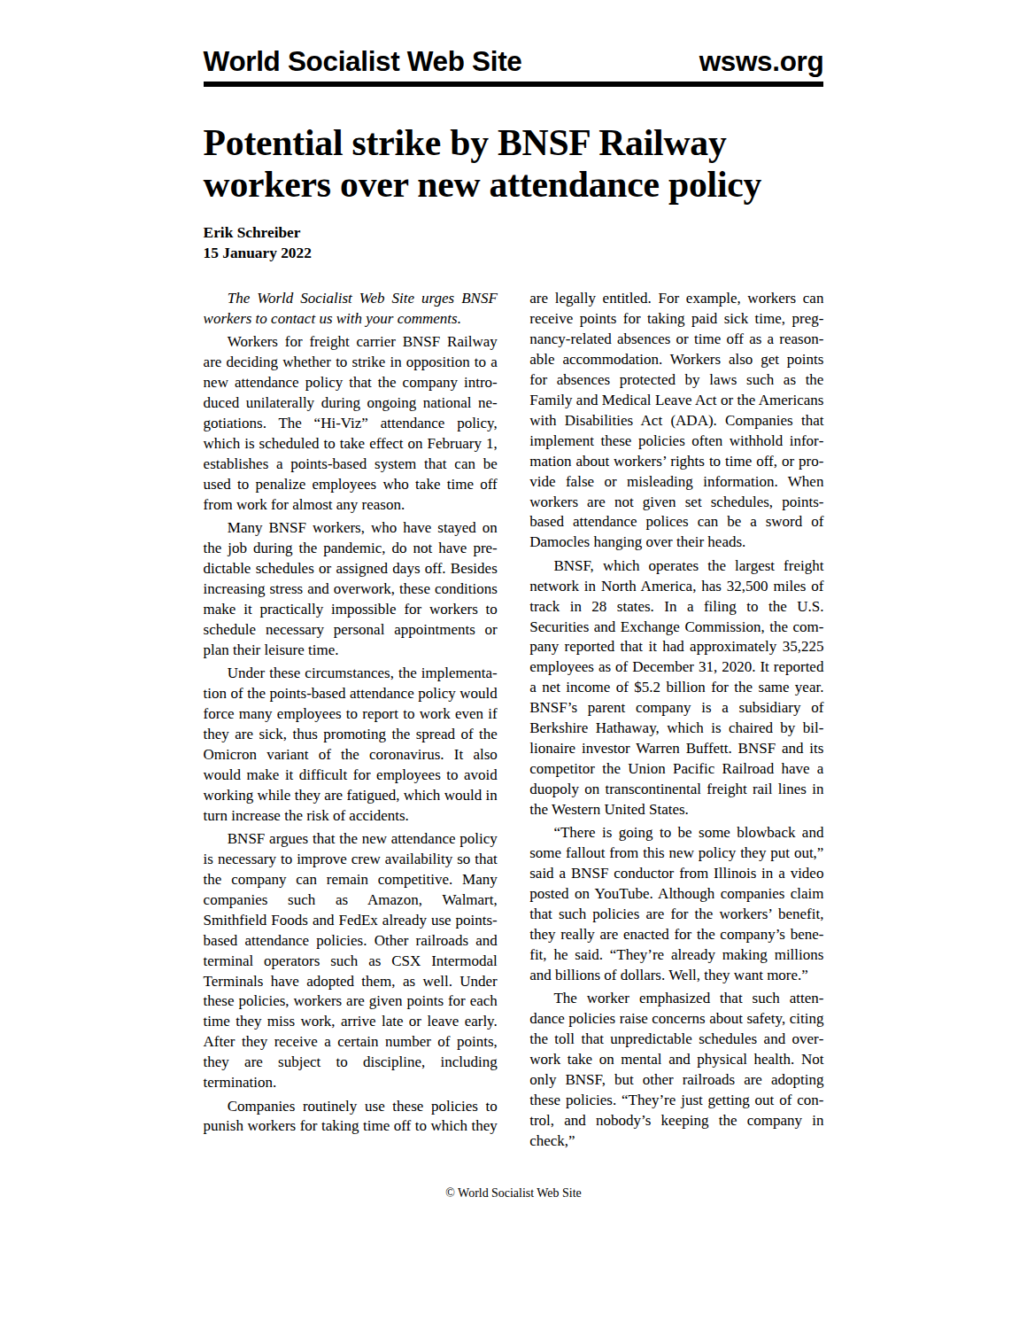World Socialist Web Site
wsws.org
Potential strike by BNSF Railway workers over new attendance policy
Erik Schreiber 15 January 2022
The World Socialist Web Site urges BNSF workers to contact us with your comments.
Workers for freight carrier BNSF Railway are deciding whether to strike in opposition to a new attendance policy that the company introduced unilaterally during ongoing national negotiations. The “Hi-Viz” attendance policy, which is scheduled to take effect on February 1, establishes a points-based system that can be used to penalize employees who take time off from work for almost any reason.
Many BNSF workers, who have stayed on the job during the pandemic, do not have predictable schedules or assigned days off. Besides increasing stress and overwork, these conditions make it practically impossible for workers to schedule necessary personal appointments or plan their leisure time.
Under these circumstances, the implementation of the points-based attendance policy would force many employees to report to work even if they are sick, thus promoting the spread of the Omicron variant of the coronavirus. It also would make it difficult for employees to avoid working while they are fatigued, which would in turn increase the risk of accidents.
BNSF argues that the new attendance policy is necessary to improve crew availability so that the company can remain competitive. Many companies such as Amazon, Walmart, Smithfield Foods and FedEx already use points-based attendance policies. Other railroads and terminal operators such as CSX Intermodal Terminals have adopted them, as well. Under these policies, workers are given points for each time they miss work, arrive late or leave early. After they receive a certain number of points, they are subject to discipline, including termination.
Companies routinely use these policies to punish workers for taking time off to which they are legally entitled. For example, workers can receive points for taking paid sick time, pregnancy-related absences or time off as a reasonable accommodation. Workers also get points for absences protected by laws such as the Family and Medical Leave Act or the Americans with Disabilities Act (ADA). Companies that implement these policies often withhold information about workers’ rights to time off, or provide false or misleading information. When workers are not given set schedules, points-based attendance polices can be a sword of Damocles hanging over their heads.
BNSF, which operates the largest freight network in North America, has 32,500 miles of track in 28 states. In a filing to the U.S. Securities and Exchange Commission, the company reported that it had approximately 35,225 employees as of December 31, 2020. It reported a net income of $5.2 billion for the same year. BNSF’s parent company is a subsidiary of Berkshire Hathaway, which is chaired by billionaire investor Warren Buffett. BNSF and its competitor the Union Pacific Railroad have a duopoly on transcontinental freight rail lines in the Western United States.
“There is going to be some blowback and some fallout from this new policy they put out,” said a BNSF conductor from Illinois in a video posted on YouTube. Although companies claim that such policies are for the workers’ benefit, they really are enacted for the company’s benefit, he said. “They’re already making millions and billions of dollars. Well, they want more.”
The worker emphasized that such attendance policies raise concerns about safety, citing the toll that unpredictable schedules and overwork take on mental and physical health. Not only BNSF, but other railroads are adopting these policies. “They’re just getting out of control, and nobody’s keeping the company in check,”
© World Socialist Web Site